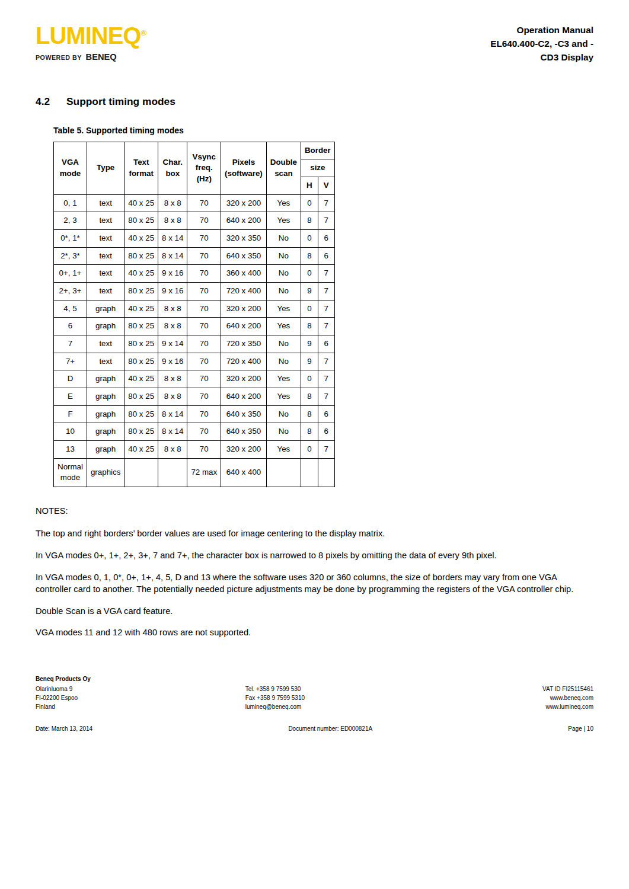LUMINEQ®
POWERED BY BENEQ
Operation Manual
EL640.400-C2, -C3 and -
CD3 Display
4.2 Support timing modes
Table 5. Supported timing modes
| VGA mode | Type | Text format | Char. box | Vsync freq. (Hz) | Pixels (software) | Double scan | Border |
| --- | --- | --- | --- | --- | --- | --- | --- |
| size |
| H | V |
| 0, 1 | text | 40 x 25 | 8 x 8 | 70 | 320 x 200 | Yes | 0 | 7 |
| 2, 3 | text | 80 x 25 | 8 x 8 | 70 | 640 x 200 | Yes | 8 | 7 |
| 0*, 1* | text | 40 x 25 | 8 x 14 | 70 | 320 x 350 | No | 0 | 6 |
| 2*, 3* | text | 80 x 25 | 8 x 14 | 70 | 640 x 350 | No | 8 | 6 |
| 0+, 1+ | text | 40 x 25 | 9 x 16 | 70 | 360 x 400 | No | 0 | 7 |
| 2+, 3+ | text | 80 x 25 | 9 x 16 | 70 | 720 x 400 | No | 9 | 7 |
| 4, 5 | graph | 40 x 25 | 8 x 8 | 70 | 320 x 200 | Yes | 0 | 7 |
| 6 | graph | 80 x 25 | 8 x 8 | 70 | 640 x 200 | Yes | 8 | 7 |
| 7 | text | 80 x 25 | 9 x 14 | 70 | 720 x 350 | No | 9 | 6 |
| 7+ | text | 80 x 25 | 9 x 16 | 70 | 720 x 400 | No | 9 | 7 |
| D | graph | 40 x 25 | 8 x 8 | 70 | 320 x 200 | Yes | 0 | 7 |
| E | graph | 80 x 25 | 8 x 8 | 70 | 640 x 200 | Yes | 8 | 7 |
| F | graph | 80 x 25 | 8 x 14 | 70 | 640 x 350 | No | 8 | 6 |
| 10 | graph | 80 x 25 | 8 x 14 | 70 | 640 x 350 | No | 8 | 6 |
| 13 | graph | 40 x 25 | 8 x 8 | 70 | 320 x 200 | Yes | 0 | 7 |
| Normal mode | graphics | | | 72 max | 640 x 400 | | | |
NOTES:
The top and right borders’ border values are used for image centering to the display matrix.
In VGA modes 0+, 1+, 2+, 3+, 7 and 7+, the character box is narrowed to 8 pixels by omitting the data of every 9th pixel.
In VGA modes 0, 1, 0*, 0+, 1+, 4, 5, D and 13 where the software uses 320 or 360 columns, the size of borders may vary from one VGA controller card to another. The potentially needed picture adjustments may be done by programming the registers of the VGA controller chip.
Double Scan is a VGA card feature.
VGA modes 11 and 12 with 480 rows are not supported.
Beneq Products Oy
Olarinluoma 9
FI-02200 Espoo
Finland
Tel. +358 9 7599 530
Fax +358 9 7599 5310
lumineq@beneq.com
VAT ID FI25115461
www.beneq.com
www.lumineq.com
Date: March 13, 2014
Document number: ED000821A
Page | 10